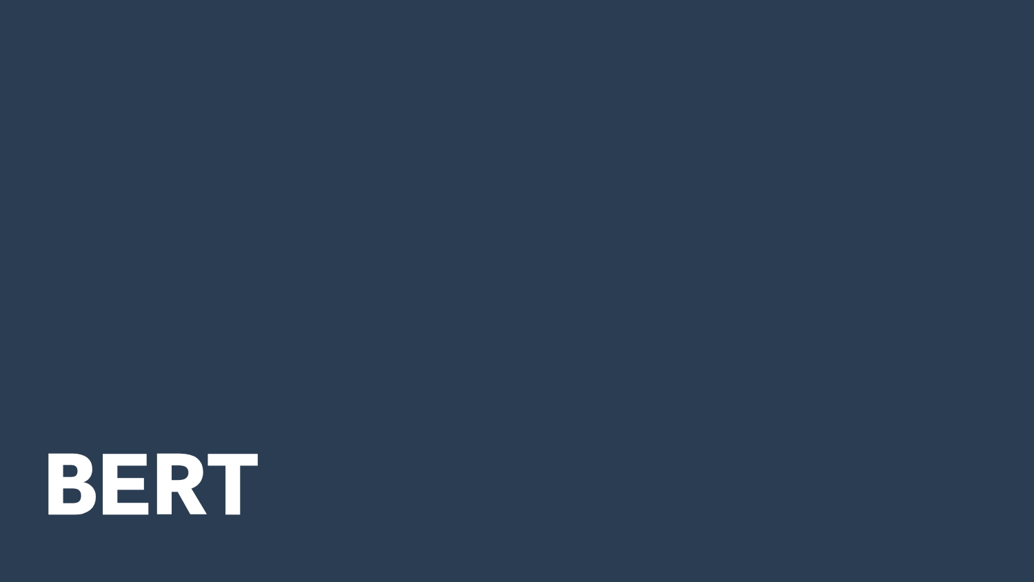BERT